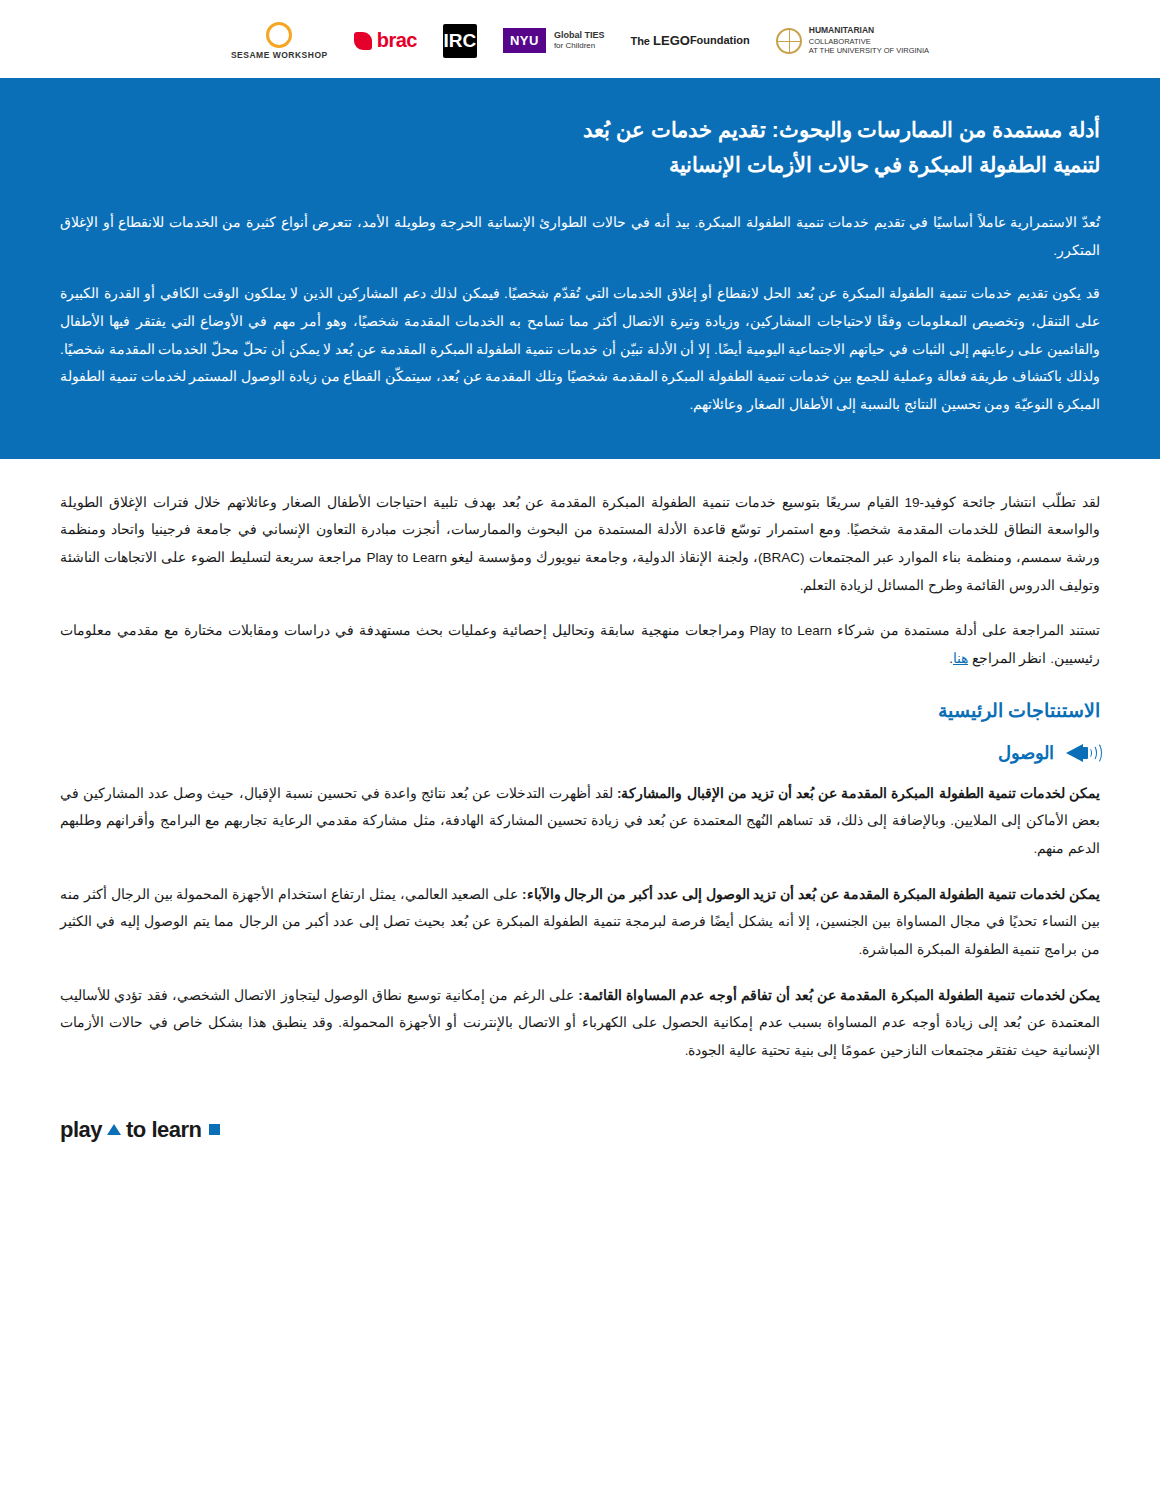SESAME WORKSHOP
brac
IRC
NYU
Global TIESfor Children
The LEGO
Foundation
HUMANITARIANCOLLABORATIVE
AT THE UNIVERSITY OF VIRGINIA
أدلة مستمدة من الممارسات والبحوث: تقديم خدمات عن بُعد
لتنمية الطفولة المبكرة في حالات الأزمات الإنسانية
تُعدّ الاستمرارية عاملاً أساسيًا في تقديم خدمات تنمية الطفولة المبكرة. بيد أنه في حالات الطوارئ الإنسانية الحرجة وطويلة الأمد، تتعرض أنواع كثيرة من الخدمات للانقطاع أو الإغلاق المتكرر.
قد يكون تقديم خدمات تنمية الطفولة المبكرة عن بُعد الحل لانقطاع أو إغلاق الخدمات التي تُقدّم شخصيًا. فيمكن لذلك دعم المشاركين الذين لا يملكون الوقت الكافي أو القدرة الكبيرة على التنقل، وتخصيص المعلومات وفقًا لاحتياجات المشاركين، وزيادة وتيرة الاتصال أكثر مما تسامح به الخدمات المقدمة شخصيًا، وهو أمر مهم في الأوضاع التي يفتقر فيها الأطفال والقائمين على رعايتهم إلى الثبات في حياتهم الاجتماعية اليومية أيضًا. إلا أن الأدلة تبيّن أن خدمات تنمية الطفولة المبكرة المقدمة عن بُعد لا يمكن أن تحلّ محلّ الخدمات المقدمة شخصيًا. ولذلك باكتشاف طريقة فعالة وعملية للجمع بين خدمات تنمية الطفولة المبكرة المقدمة شخصيًا وتلك المقدمة عن بُعد، سيتمكّن القطاع من زيادة الوصول المستمر لخدمات تنمية الطفولة المبكرة النوعيّة ومن تحسين النتائج بالنسبة إلى الأطفال الصغار وعائلاتهم.
لقد تطلّب انتشار جائحة كوفيد-19 القيام سريعًا بتوسيع خدمات تنمية الطفولة المبكرة المقدمة عن بُعد بهدف تلبية احتياجات الأطفال الصغار وعائلاتهم خلال فترات الإغلاق الطويلة والواسعة النطاق للخدمات المقدمة شخصيًا. ومع استمرار توسّع قاعدة الأدلة المستمدة من البحوث والممارسات، أنجزت مبادرة التعاون الإنساني في جامعة فرجينيا واتحاد ومنظمة ورشة سمسم، ومنظمة بناء الموارد عبر المجتمعات (BRAC)، ولجنة الإنقاذ الدولية، وجامعة نيويورك ومؤسسة ليغو Play to Learn مراجعة سريعة لتسليط الضوء على الاتجاهات الناشئة وتوليف الدروس القائمة وطرح المسائل لزيادة التعلم.
تستند المراجعة على أدلة مستمدة من شركاء Play to Learn ومراجعات منهجية سابقة وتحاليل إحصائية وعمليات بحث مستهدفة في دراسات ومقابلات مختارة مع مقدمي معلومات رئيسيين. انظر المراجع هنا.
الاستنتاجات الرئيسية
الوصول
يمكن لخدمات تنمية الطفولة المبكرة المقدمة عن بُعد أن تزيد من الإقبال والمشاركة: لقد أظهرت التدخلات عن بُعد نتائج واعدة في تحسين نسبة الإقبال، حيث وصل عدد المشاركين في بعض الأماكن إلى الملايين. وبالإضافة إلى ذلك، قد تساهم النُهج المعتمدة عن بُعد في زيادة تحسين المشاركة الهادفة، مثل مشاركة مقدمي الرعاية تجاربهم مع البرامج وأقرانهم وطلبهم الدعم منهم.
يمكن لخدمات تنمية الطفولة المبكرة المقدمة عن بُعد أن تزيد الوصول إلى عدد أكبر من الرجال والآباء: على الصعيد العالمي، يمثل ارتفاع استخدام الأجهزة المحمولة بين الرجال أكثر منه بين النساء تحديًا في مجال المساواة بين الجنسين، إلا أنه يشكل أيضًا فرصة لبرمجة تنمية الطفولة المبكرة عن بُعد بحيث تصل إلى عدد أكبر من الرجال مما يتم الوصول إليه في الكثير من برامج تنمية الطفولة المبكرة المباشرة.
يمكن لخدمات تنمية الطفولة المبكرة المقدمة عن بُعد أن تفاقم أوجه عدم المساواة القائمة: على الرغم من إمكانية توسيع نطاق الوصول ليتجاوز الاتصال الشخصي، فقد تؤدي للأساليب المعتمدة عن بُعد إلى زيادة أوجه عدم المساواة بسبب عدم إمكانية الحصول على الكهرباء أو الاتصال بالإنترنت أو الأجهزة المحمولة. وقد ينطبق هذا بشكل خاص في حالات الأزمات الإنسانية حيث تفتقر مجتمعات النازحين عمومًا إلى بنية تحتية عالية الجودة.
play to learn